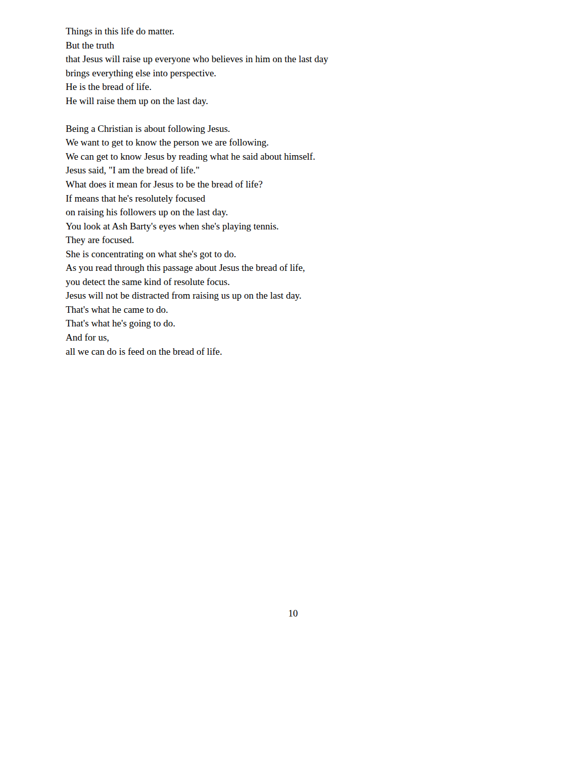Things in this life do matter.
But the truth
that Jesus will raise up everyone who believes in him on the last day
brings everything else into perspective.
He is the bread of life.
He will raise them up on the last day.
Being a Christian is about following Jesus.
We want to get to know the person we are following.
We can get to know Jesus by reading what he said about himself.
Jesus said, "I am the bread of life."
What does it mean for Jesus to be the bread of life?
If means that he's resolutely focused
on raising his followers up on the last day.
You look at Ash Barty's eyes when she's playing tennis.
They are focused.
She is concentrating on what she's got to do.
As you read through this passage about Jesus the bread of life,
you detect the same kind of resolute focus.
Jesus will not be distracted from raising us up on the last day.
That's what he came to do.
That's what he's going to do.
And for us,
all we can do is feed on the bread of life.
10